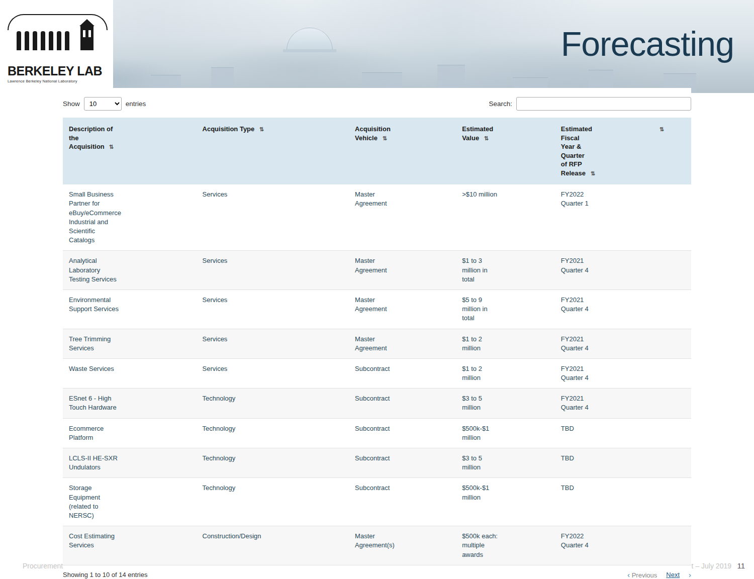Forecasting
BERKELEY LAB
Lawrence Berkeley National Laboratory
Show 10 25 50 entries
Search:
| Description of the Acquisition ⇅ | Acquisition Type ⇅ | Acquisition Vehicle ⇅ | Estimated Value ⇅ | Estimated Fiscal Year & Quarter of RFP Release ⇅ | ⇅ |
| --- | --- | --- | --- | --- | --- |
| Small Business Partner for eBuy/eCommerce Industrial and Scientific Catalogs | Services | Master Agreement | >$10 million | FY2022 Quarter 1 | |
| Analytical Laboratory Testing Services | Services | Master Agreement | $1 to 3 million in total | FY2021 Quarter 4 | |
| Environmental Support Services | Services | Master Agreement | $5 to 9 million in total | FY2021 Quarter 4 | |
| Tree Trimming Services | Services | Master Agreement | $1 to 2 million | FY2021 Quarter 4 | |
| Waste Services | Services | Subcontract | $1 to 2 million | FY2021 Quarter 4 | |
| ESnet 6 - High Touch Hardware | Technology | Subcontract | $3 to 5 million | FY2021 Quarter 4 | |
| Ecommerce Platform | Technology | Subcontract | $500k-$1 million | TBD | |
| LCLS-II HE-SXR Undulators | Technology | Subcontract | $3 to 5 million | TBD | |
| Storage Equipment (related to NERSC) | Technology | Subcontract | $500k-$1 million | TBD | |
| Cost Estimating Services | Construction/Design | Master Agreement(s) | $500k each: multiple awards | FY2022 Quarter 4 | |
Showing 1 to 10 of 14 entries
‹ Previous Next ›
Procurement and Property Management
Slide 11
DOE Small Business Office Visit – July 2019
11